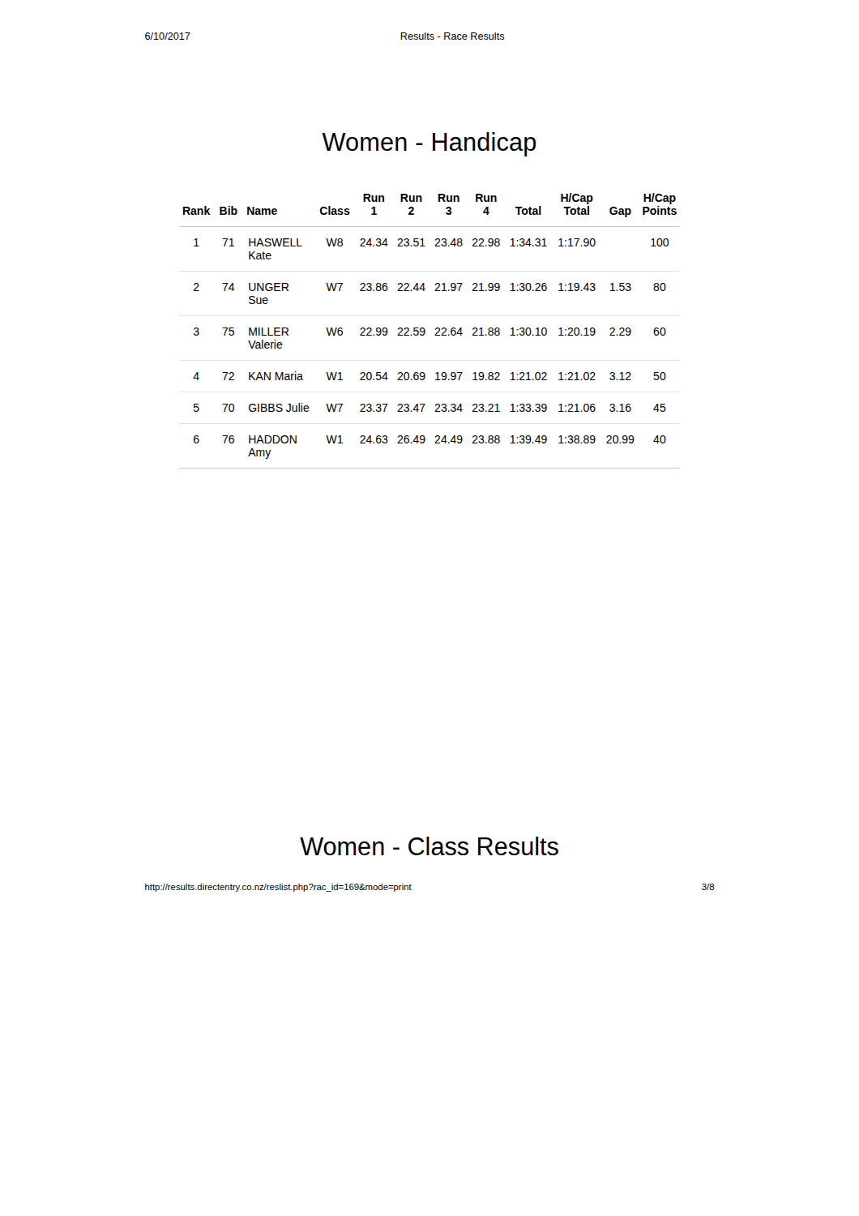6/10/2017 Results - Race Results
Women - Handicap
| Rank | Bib | Name | Class | Run 1 | Run 2 | Run 3 | Run 4 | Total | H/Cap Total | Gap | H/Cap Points |
| --- | --- | --- | --- | --- | --- | --- | --- | --- | --- | --- | --- |
| 1 | 71 | HASWELL Kate | W8 | 24.34 | 23.51 | 23.48 | 22.98 | 1:34.31 | 1:17.90 | | 100 |
| 2 | 74 | UNGER Sue | W7 | 23.86 | 22.44 | 21.97 | 21.99 | 1:30.26 | 1:19.43 | 1.53 | 80 |
| 3 | 75 | MILLER Valerie | W6 | 22.99 | 22.59 | 22.64 | 21.88 | 1:30.10 | 1:20.19 | 2.29 | 60 |
| 4 | 72 | KAN Maria | W1 | 20.54 | 20.69 | 19.97 | 19.82 | 1:21.02 | 1:21.02 | 3.12 | 50 |
| 5 | 70 | GIBBS Julie | W7 | 23.37 | 23.47 | 23.34 | 23.21 | 1:33.39 | 1:21.06 | 3.16 | 45 |
| 6 | 76 | HADDON Amy | W1 | 24.63 | 26.49 | 24.49 | 23.88 | 1:39.49 | 1:38.89 | 20.99 | 40 |
Women - Class Results
http://results.directentry.co.nz/reslist.php?rac_id=169&mode=print 3/8